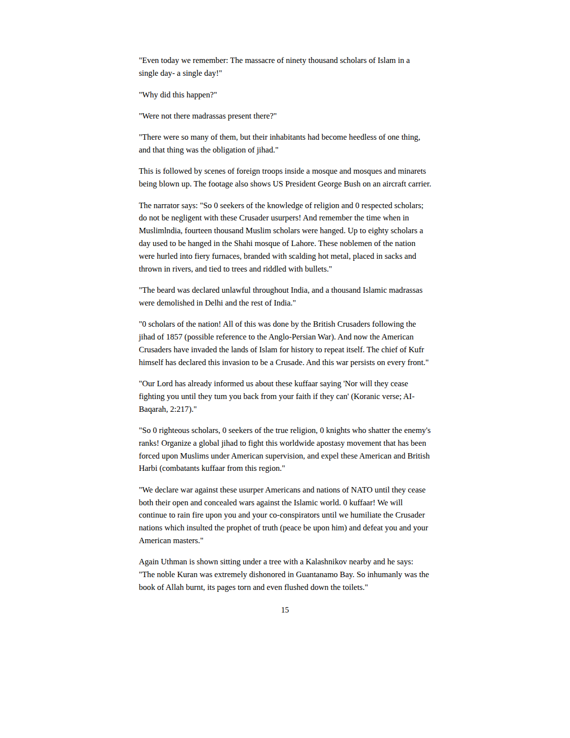"Even today we remember: The massacre of ninety thousand scholars of Islam in a single day- a single day!"
"Why did this happen?"
"Were not there madrassas present there?"
"There were so many of them, but their inhabitants had become heedless of one thing, and that thing was the obligation of jihad."
This is followed by scenes of foreign troops inside a mosque and mosques and minarets being blown up. The footage also shows US President George Bush on an aircraft carrier.
The narrator says: "So 0 seekers of the knowledge of religion and 0 respected scholars; do not be negligent with these Crusader usurpers! And remember the time when in Muslimlndia, fourteen thousand Muslim scholars were hanged. Up to eighty scholars a day used to be hanged in the Shahi mosque of Lahore. These noblemen of the nation were hurled into fiery furnaces, branded with scalding hot metal, placed in sacks and thrown in rivers, and tied to trees and riddled with bullets."
"The beard was declared unlawful throughout India, and a thousand Islamic madrassas were demolished in Delhi and the rest of India."
"0 scholars of the nation! All of this was done by the British Crusaders following the jihad of 1857 (possible reference to the Anglo-Persian War). And now the American Crusaders have invaded the lands of Islam for history to repeat itself. The chief of Kufr himself has declared this invasion to be a Crusade. And this war persists on every front."
"Our Lord has already informed us about these kuffaar saying 'Nor will they cease fighting you until they tum you back from your faith if they can' (Koranic verse; AI-Baqarah, 2:217)."
"So 0 righteous scholars, 0 seekers of the true religion, 0 knights who shatter the enemy's ranks! Organize a global jihad to fight this worldwide apostasy movement that has been forced upon Muslims under American supervision, and expel these American and British Harbi (combatants kuffaar from this region."
"We declare war against these usurper Americans and nations of NATO until they cease both their open and concealed wars against the Islamic world. 0 kuffaar! We will continue to rain fire upon you and your co-conspirators until we humiliate the Crusader nations which insulted the prophet of truth (peace be upon him) and defeat you and your American masters."
Again Uthman is shown sitting under a tree with a Kalashnikov nearby and he says: "The noble Kuran was extremely dishonored in Guantanamo Bay. So inhumanly was the book of Allah burnt, its pages torn and even flushed down the toilets."
15